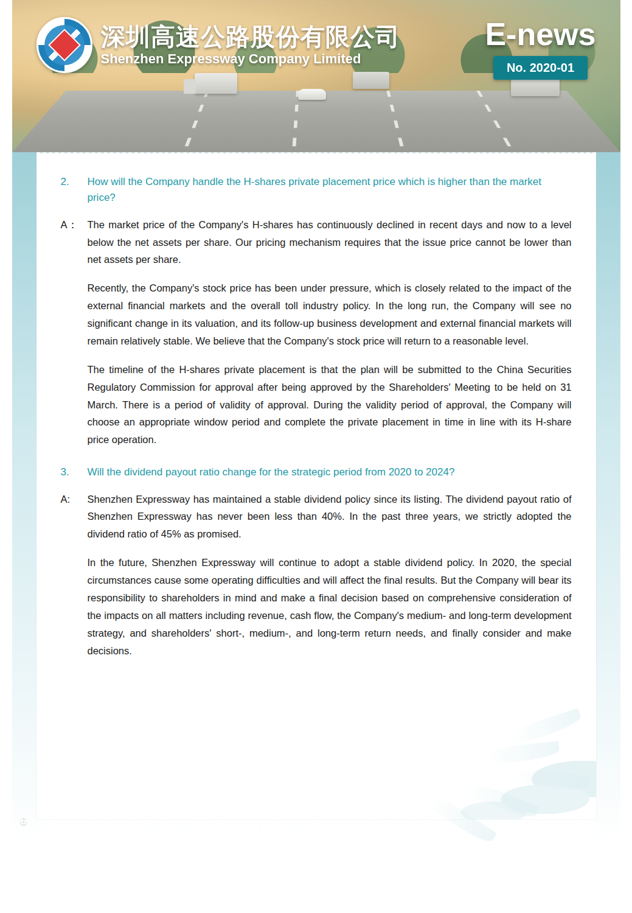深圳高速公路股份有限公司
Shenzhen Expressway Company Limited
E-news
No. 2020-01
2.
How will the Company handle the H-shares private placement price which is higher than the market price?
A：
The market price of the Company's H-shares has continuously declined in recent days and now to a level below the net assets per share. Our pricing mechanism requires that the issue price cannot be lower than net assets per share.
Recently, the Company's stock price has been under pressure, which is closely related to the impact of the external financial markets and the overall toll industry policy. In the long run, the Company will see no significant change in its valuation, and its follow-up business development and external financial markets will remain relatively stable. We believe that the Company's stock price will return to a reasonable level.
The timeline of the H-shares private placement is that the plan will be submitted to the China Securities Regulatory Commission for approval after being approved by the Shareholders' Meeting to be held on 31 March. There is a period of validity of approval. During the validity period of approval, the Company will choose an appropriate window period and complete the private placement in time in line with its H-share price operation.
3.
Will the dividend payout ratio change for the strategic period from 2020 to 2024?
A:
Shenzhen Expressway has maintained a stable dividend policy since its listing. The dividend payout ratio of Shenzhen Expressway has never been less than 40%. In the past three years, we strictly adopted the dividend ratio of 45% as promised.
In the future, Shenzhen Expressway will continue to adopt a stable dividend policy. In 2020, the special circumstances cause some operating difficulties and will affect the final results. But the Company will bear its responsibility to shareholders in mind and make a final decision based on comprehensive consideration of the impacts on all matters including revenue, cash flow, the Company's medium- and long-term development strategy, and shareholders' short-, medium-, and long-term return needs, and finally consider and make decisions.
6